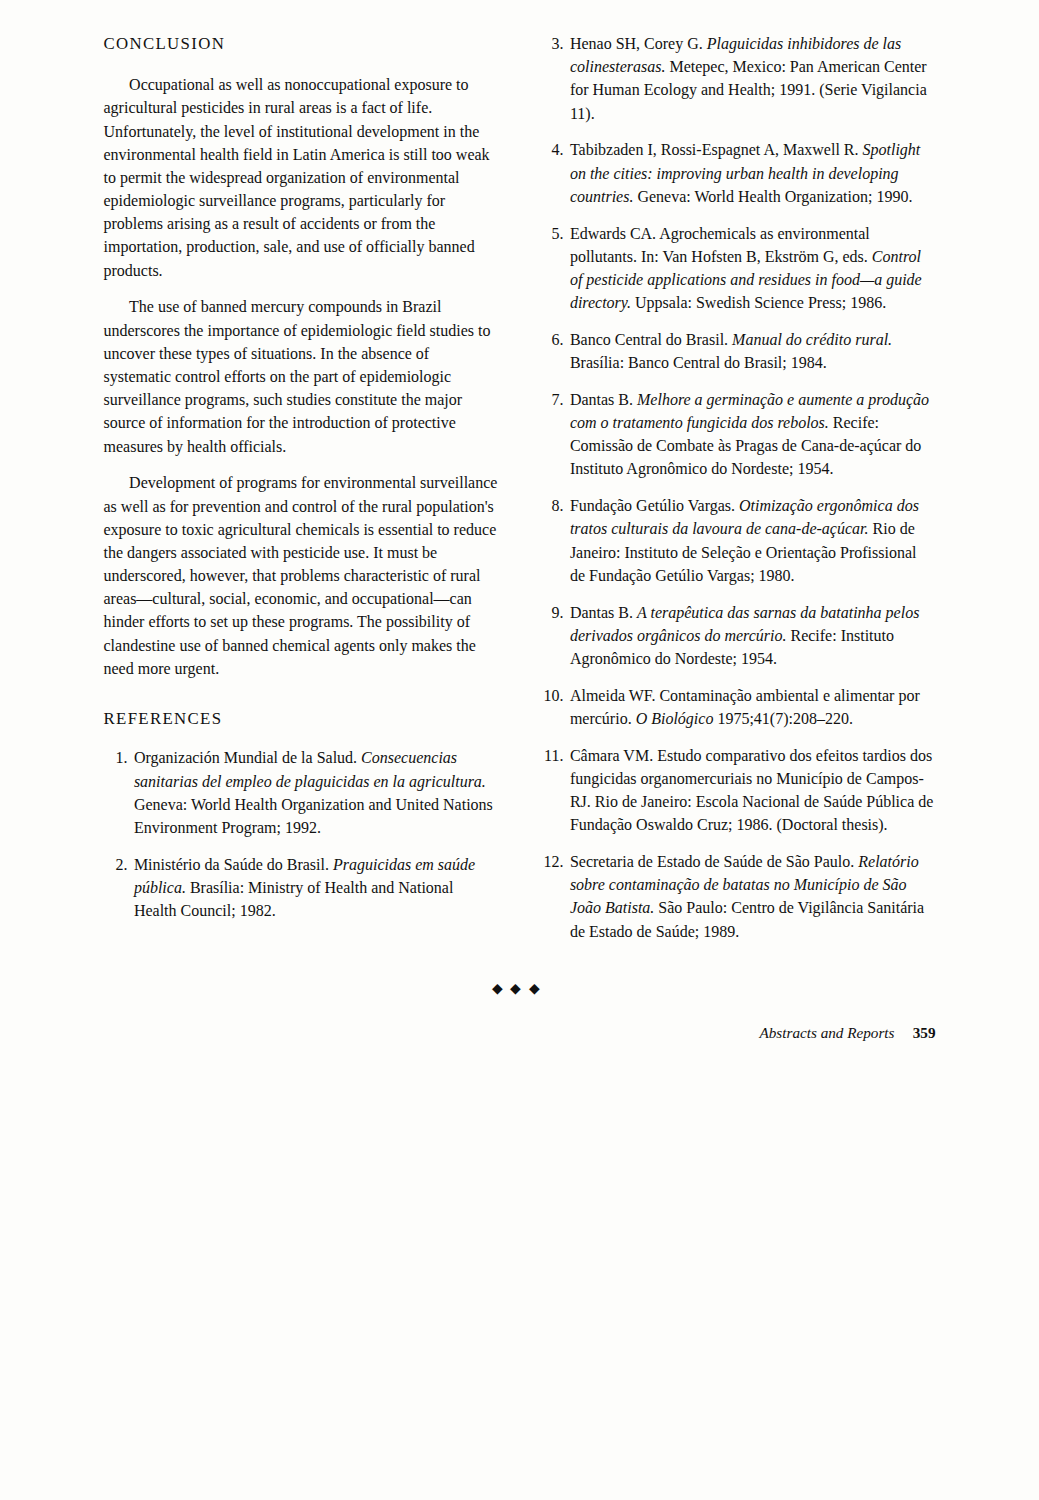Conclusion
Occupational as well as nonoccupational exposure to agricultural pesticides in rural areas is a fact of life. Unfortunately, the level of institutional development in the environmental health field in Latin America is still too weak to permit the widespread organization of environmental epidemiologic surveillance programs, particularly for problems arising as a result of accidents or from the importation, production, sale, and use of officially banned products.
The use of banned mercury compounds in Brazil underscores the importance of epidemiologic field studies to uncover these types of situations. In the absence of systematic control efforts on the part of epidemiologic surveillance programs, such studies constitute the major source of information for the introduction of protective measures by health officials.
Development of programs for environmental surveillance as well as for prevention and control of the rural population's exposure to toxic agricultural chemicals is essential to reduce the dangers associated with pesticide use. It must be underscored, however, that problems characteristic of rural areas—cultural, social, economic, and occupational—can hinder efforts to set up these programs. The possibility of clandestine use of banned chemical agents only makes the need more urgent.
References
Organización Mundial de la Salud. Consecuencias sanitarias del empleo de plaguicidas en la agricultura. Geneva: World Health Organization and United Nations Environment Program; 1992.
Ministério da Saúde do Brasil. Praguicidas em saúde pública. Brasília: Ministry of Health and National Health Council; 1982.
Henao SH, Corey G. Plaguicidas inhibidores de las colinesterasas. Metepec, Mexico: Pan American Center for Human Ecology and Health; 1991. (Serie Vigilancia 11).
Tabibzaden I, Rossi-Espagnet A, Maxwell R. Spotlight on the cities: improving urban health in developing countries. Geneva: World Health Organization; 1990.
Edwards CA. Agrochemicals as environmental pollutants. In: Van Hofsten B, Ekström G, eds. Control of pesticide applications and residues in food—a guide directory. Uppsala: Swedish Science Press; 1986.
Banco Central do Brasil. Manual do crédito rural. Brasília: Banco Central do Brasil; 1984.
Dantas B. Melhore a germinação e aumente a produção com o tratamento fungicida dos rebolos. Recife: Comissão de Combate às Pragas de Cana-de-açúcar do Instituto Agronômico do Nordeste; 1954.
Fundação Getúlio Vargas. Otimização ergonômica dos tratos culturais da lavoura de cana-de-açúcar. Rio de Janeiro: Instituto de Seleção e Orientação Profissional de Fundação Getúlio Vargas; 1980.
Dantas B. A terapêutica das sarnas da batatinha pelos derivados orgânicos do mercúrio. Recife: Instituto Agronômico do Nordeste; 1954.
Almeida WF. Contaminação ambiental e alimentar por mercúrio. O Biológico 1975;41(7):208–220.
Câmara VM. Estudo comparativo dos efeitos tardios dos fungicidas organomercuriais no Município de Campos-RJ. Rio de Janeiro: Escola Nacional de Saúde Pública de Fundação Oswaldo Cruz; 1986. (Doctoral thesis).
Secretaria de Estado de Saúde de São Paulo. Relatório sobre contaminação de batatas no Município de São João Batista. São Paulo: Centro de Vigilância Sanitária de Estado de Saúde; 1989.
◆◆◆
Abstracts and Reports 359